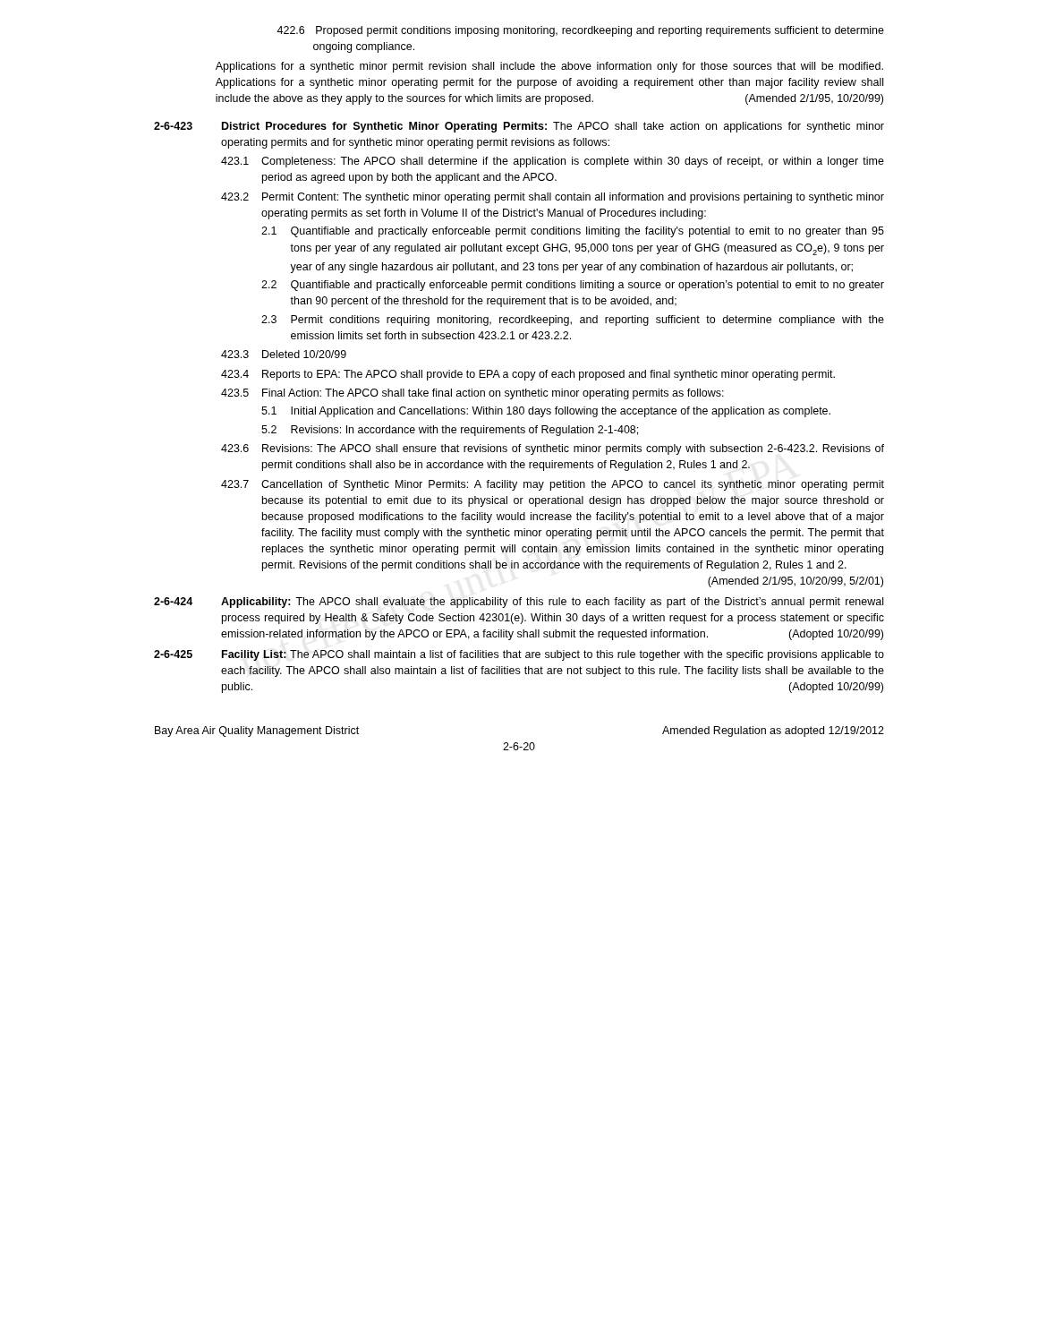not effective until approved by EPA
422.6 Proposed permit conditions imposing monitoring, recordkeeping and reporting requirements sufficient to determine ongoing compliance.
Applications for a synthetic minor permit revision shall include the above information only for those sources that will be modified. Applications for a synthetic minor operating permit for the purpose of avoiding a requirement other than major facility review shall include the above as they apply to the sources for which limits are proposed. (Amended 2/1/95, 10/20/99)
2-6-423
District Procedures for Synthetic Minor Operating Permits: The APCO shall take action on applications for synthetic minor operating permits and for synthetic minor operating permit revisions as follows:
423.1
Completeness: The APCO shall determine if the application is complete within 30 days of receipt, or within a longer time period as agreed upon by both the applicant and the APCO.
423.2
Permit Content: The synthetic minor operating permit shall contain all information and provisions pertaining to synthetic minor operating permits as set forth in Volume II of the District's Manual of Procedures including:
2.1
Quantifiable and practically enforceable permit conditions limiting the facility's potential to emit to no greater than 95 tons per year of any regulated air pollutant except GHG, 95,000 tons per year of GHG (measured as CO2e), 9 tons per year of any single hazardous air pollutant, and 23 tons per year of any combination of hazardous air pollutants, or;
2.2
Quantifiable and practically enforceable permit conditions limiting a source or operation’s potential to emit to no greater than 90 percent of the threshold for the requirement that is to be avoided, and;
2.3
Permit conditions requiring monitoring, recordkeeping, and reporting sufficient to determine compliance with the emission limits set forth in subsection 423.2.1 or 423.2.2.
423.3
Deleted 10/20/99
423.4
Reports to EPA: The APCO shall provide to EPA a copy of each proposed and final synthetic minor operating permit.
423.5
Final Action: The APCO shall take final action on synthetic minor operating permits as follows:
5.1
Initial Application and Cancellations: Within 180 days following the acceptance of the application as complete.
5.2
Revisions: In accordance with the requirements of Regulation 2-1-408;
423.6
Revisions: The APCO shall ensure that revisions of synthetic minor permits comply with subsection 2-6-423.2. Revisions of permit conditions shall also be in accordance with the requirements of Regulation 2, Rules 1 and 2.
423.7
Cancellation of Synthetic Minor Permits: A facility may petition the APCO to cancel its synthetic minor operating permit because its potential to emit due to its physical or operational design has dropped below the major source threshold or because proposed modifications to the facility would increase the facility's potential to emit to a level above that of a major facility. The facility must comply with the synthetic minor operating permit until the APCO cancels the permit. The permit that replaces the synthetic minor operating permit will contain any emission limits contained in the synthetic minor operating permit. Revisions of the permit conditions shall be in accordance with the requirements of Regulation 2, Rules 1 and 2.
(Amended 2/1/95, 10/20/99, 5/2/01)
2-6-424
Applicability: The APCO shall evaluate the applicability of this rule to each facility as part of the District’s annual permit renewal process required by Health & Safety Code Section 42301(e). Within 30 days of a written request for a process statement or specific emission-related information by the APCO or EPA, a facility shall submit the requested information. (Adopted 10/20/99)
2-6-425
Facility List: The APCO shall maintain a list of facilities that are subject to this rule together with the specific provisions applicable to each facility. The APCO shall also maintain a list of facilities that are not subject to this rule. The facility lists shall be available to the public. (Adopted 10/20/99)
Bay Area Air Quality Management District
Amended Regulation as adopted 12/19/2012
2-6-20